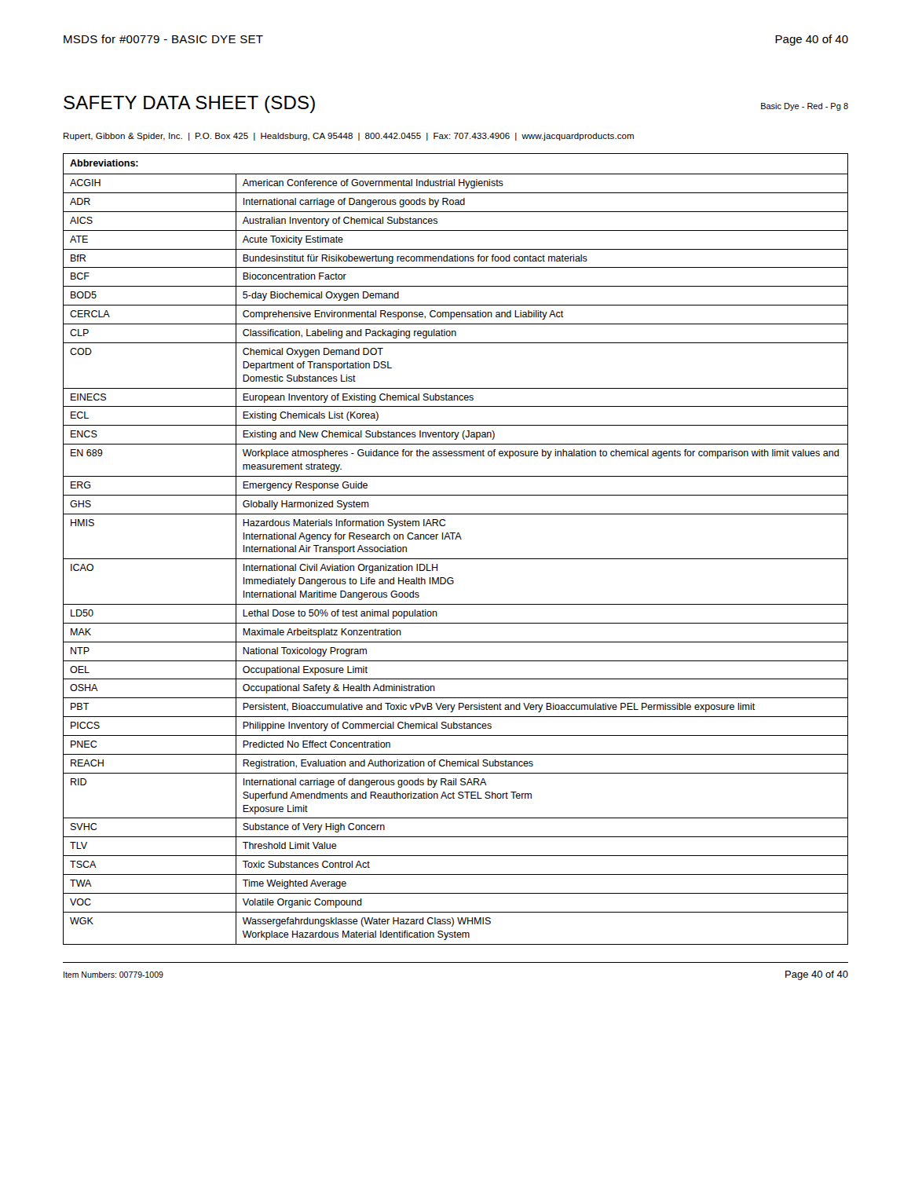MSDS for #00779 - BASIC DYE SET
Page 40 of 40
SAFETY DATA SHEET (SDS)
Basic Dye - Red - Pg 8
Rupert, Gibbon & Spider, Inc.|P.O. Box 425|Healdsburg, CA 95448|800.442.0455|Fax: 707.433.4906|www.jacquardproducts.com
| Abbreviations: |
| --- |
| ACGIH | American Conference of Governmental Industrial Hygienists |
| ADR | International carriage of Dangerous goods by Road |
| AICS | Australian Inventory of Chemical Substances |
| ATE | Acute Toxicity Estimate |
| BfR | Bundesinstitut für Risikobewertung recommendations for food contact materials |
| BCF | Bioconcentration Factor |
| BOD5 | 5-day Biochemical Oxygen Demand |
| CERCLA | Comprehensive Environmental Response, Compensation and Liability Act |
| CLP | Classification, Labeling and Packaging regulation |
| COD | Chemical Oxygen Demand DOT Department of Transportation DSL Domestic Substances List |
| EINECS | European Inventory of Existing Chemical Substances |
| ECL | Existing Chemicals List (Korea) |
| ENCS | Existing and New Chemical Substances Inventory (Japan) |
| EN 689 | Workplace atmospheres - Guidance for the assessment of exposure by inhalation to chemical agents for comparison with limit values and measurement strategy. |
| ERG | Emergency Response Guide |
| GHS | Globally Harmonized System |
| HMIS | Hazardous Materials Information System IARC International Agency for Research on Cancer IATA International Air Transport Association |
| ICAO | International Civil Aviation Organization IDLH Immediately Dangerous to Life and Health IMDG International Maritime Dangerous Goods |
| LD50 | Lethal Dose to 50% of test animal population |
| MAK | Maximale Arbeitsplatz Konzentration |
| NTP | National Toxicology Program |
| OEL | Occupational Exposure Limit |
| OSHA | Occupational Safety & Health Administration |
| PBT | Persistent, Bioaccumulative and Toxic vPvB Very Persistent and Very Bioaccumulative PEL Permissible exposure limit |
| PICCS | Philippine Inventory of Commercial Chemical Substances |
| PNEC | Predicted No Effect Concentration |
| REACH | Registration, Evaluation and Authorization of Chemical Substances |
| RID | International carriage of dangerous goods by Rail SARA Superfund Amendments and Reauthorization Act STEL Short Term Exposure Limit |
| SVHC | Substance of Very High Concern |
| TLV | Threshold Limit Value |
| TSCA | Toxic Substances Control Act |
| TWA | Time Weighted Average |
| VOC | Volatile Organic Compound |
| WGK | Wassergefahrdungsklasse (Water Hazard Class) WHMIS Workplace Hazardous Material Identification System |
Item Numbers: 00779-1009
Page 40 of 40